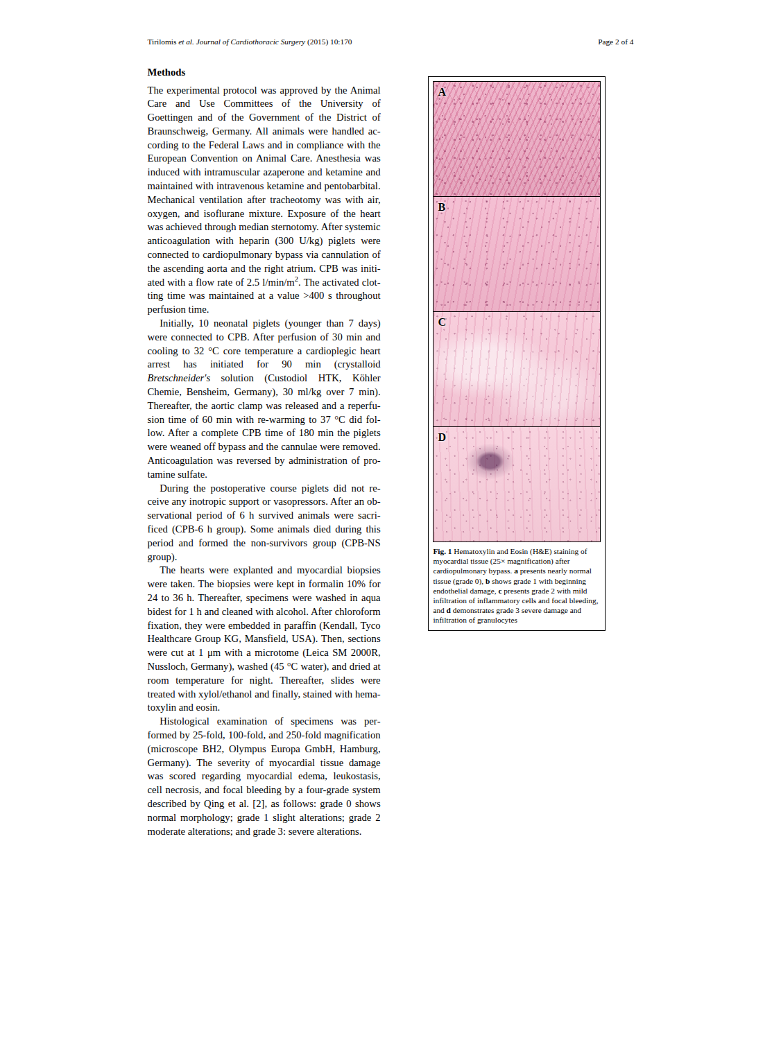Tirilomis et al. Journal of Cardiothoracic Surgery (2015) 10:170
Page 2 of 4
Methods
The experimental protocol was approved by the Animal Care and Use Committees of the University of Goettingen and of the Government of the District of Braunschweig, Germany. All animals were handled according to the Federal Laws and in compliance with the European Convention on Animal Care. Anesthesia was induced with intramuscular azaperone and ketamine and maintained with intravenous ketamine and pentobarbital. Mechanical ventilation after tracheotomy was with air, oxygen, and isoflurane mixture. Exposure of the heart was achieved through median sternotomy. After systemic anticoagulation with heparin (300 U/kg) piglets were connected to cardiopulmonary bypass via cannulation of the ascending aorta and the right atrium. CPB was initiated with a flow rate of 2.5 l/min/m2. The activated clotting time was maintained at a value >400 s throughout perfusion time.
Initially, 10 neonatal piglets (younger than 7 days) were connected to CPB. After perfusion of 30 min and cooling to 32 °C core temperature a cardioplegic heart arrest has initiated for 90 min (crystalloid Bretschneider's solution (Custodiol HTK, Köhler Chemie, Bensheim, Germany), 30 ml/kg over 7 min). Thereafter, the aortic clamp was released and a reperfusion time of 60 min with re-warming to 37 °C did follow. After a complete CPB time of 180 min the piglets were weaned off bypass and the cannulae were removed. Anticoagulation was reversed by administration of protamine sulfate.
During the postoperative course piglets did not receive any inotropic support or vasopressors. After an observational period of 6 h survived animals were sacrificed (CPB-6 h group). Some animals died during this period and formed the non-survivors group (CPB-NS group).
The hearts were explanted and myocardial biopsies were taken. The biopsies were kept in formalin 10% for 24 to 36 h. Thereafter, specimens were washed in aqua bidest for 1 h and cleaned with alcohol. After chloroform fixation, they were embedded in paraffin (Kendall, Tyco Healthcare Group KG, Mansfield, USA). Then, sections were cut at 1 μm with a microtome (Leica SM 2000R, Nussloch, Germany), washed (45 °C water), and dried at room temperature for night. Thereafter, slides were treated with xylol/ethanol and finally, stained with hematoxylin and eosin.
Histological examination of specimens was performed by 25-fold, 100-fold, and 250-fold magnification (microscope BH2, Olympus Europa GmbH, Hamburg, Germany). The severity of myocardial tissue damage was scored regarding myocardial edema, leukostasis, cell necrosis, and focal bleeding by a four-grade system described by Qing et al. [2], as follows: grade 0 shows normal morphology; grade 1 slight alterations; grade 2 moderate alterations; and grade 3: severe alterations.
A
B
C
D
Fig. 1 Hematoxylin and Eosin (H&E) staining of myocardial tissue (25× magnification) after cardiopulmonary bypass. a presents nearly normal tissue (grade 0), b shows grade 1 with beginning endothelial damage, c presents grade 2 with mild infiltration of inflammatory cells and focal bleeding, and d demonstrates grade 3 severe damage and infiltration of granulocytes